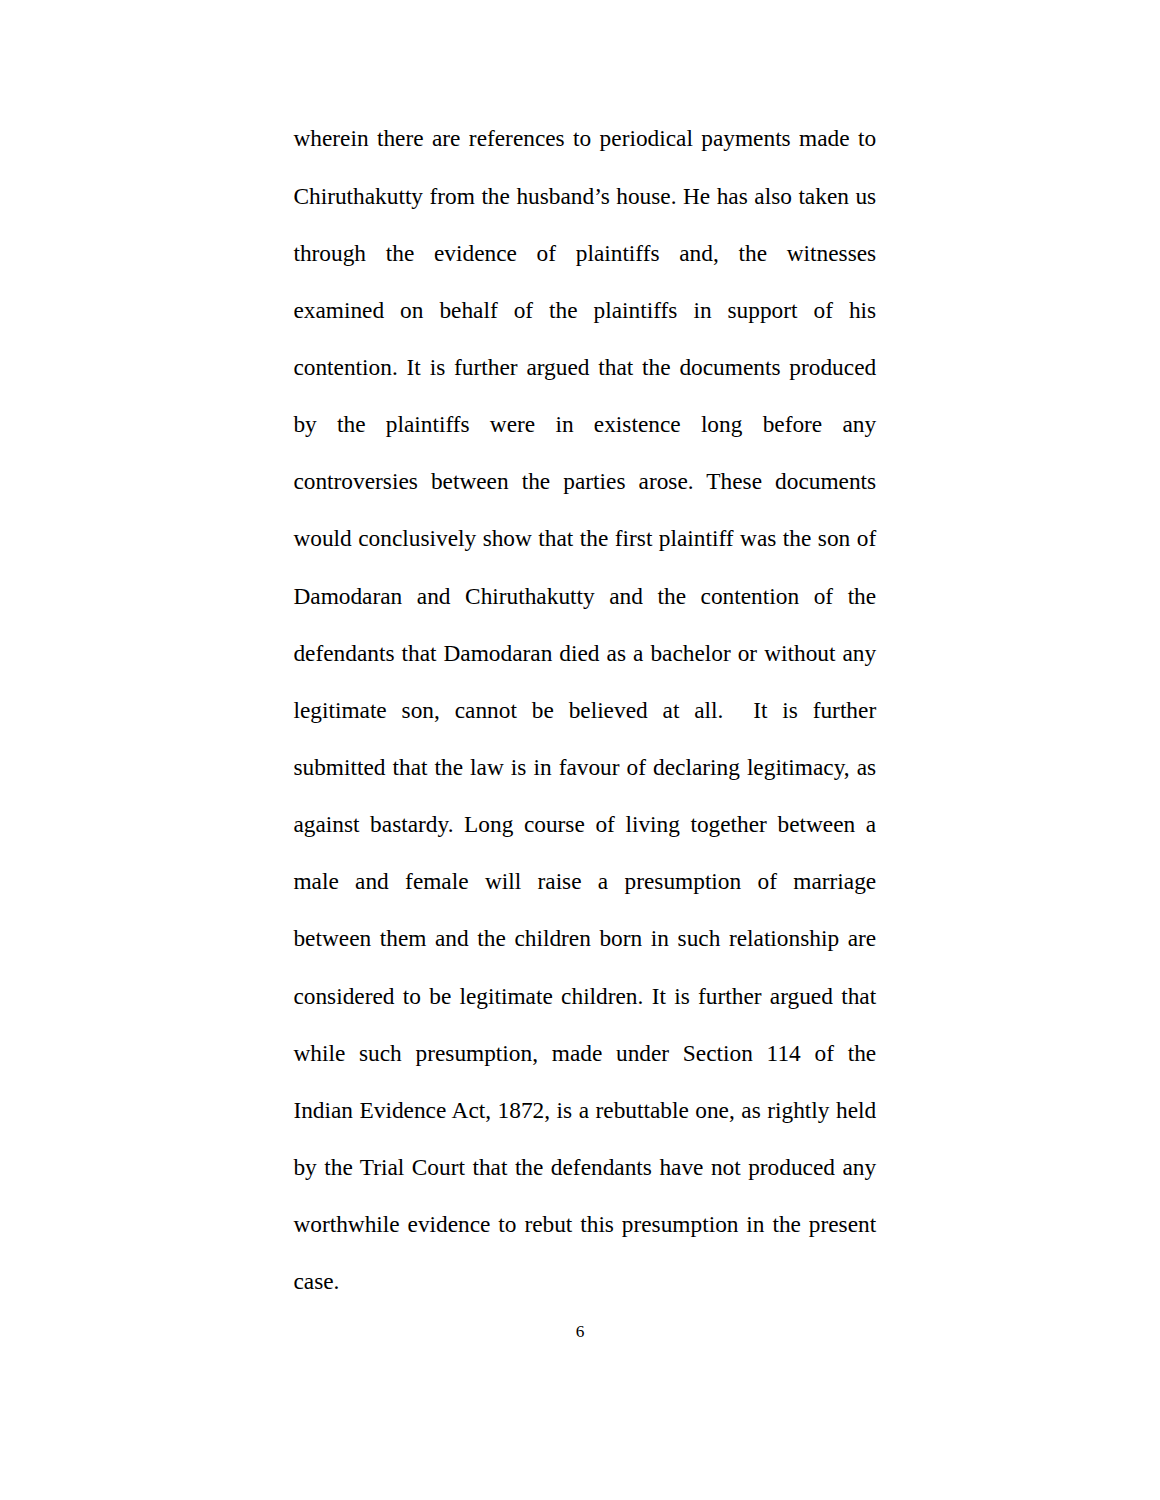wherein there are references to periodical payments made to Chiruthakutty from the husband’s house. He has also taken us through the evidence of plaintiffs and, the witnesses examined on behalf of the plaintiffs in support of his contention. It is further argued that the documents produced by the plaintiffs were in existence long before any controversies between the parties arose. These documents would conclusively show that the first plaintiff was the son of Damodaran and Chiruthakutty and the contention of the defendants that Damodaran died as a bachelor or without any legitimate son, cannot be believed at all. It is further submitted that the law is in favour of declaring legitimacy, as against bastardy. Long course of living together between a male and female will raise a presumption of marriage between them and the children born in such relationship are considered to be legitimate children. It is further argued that while such presumption, made under Section 114 of the Indian Evidence Act, 1872, is a rebuttable one, as rightly held by the Trial Court that the defendants have not produced any worthwhile evidence to rebut this presumption in the present case.
6